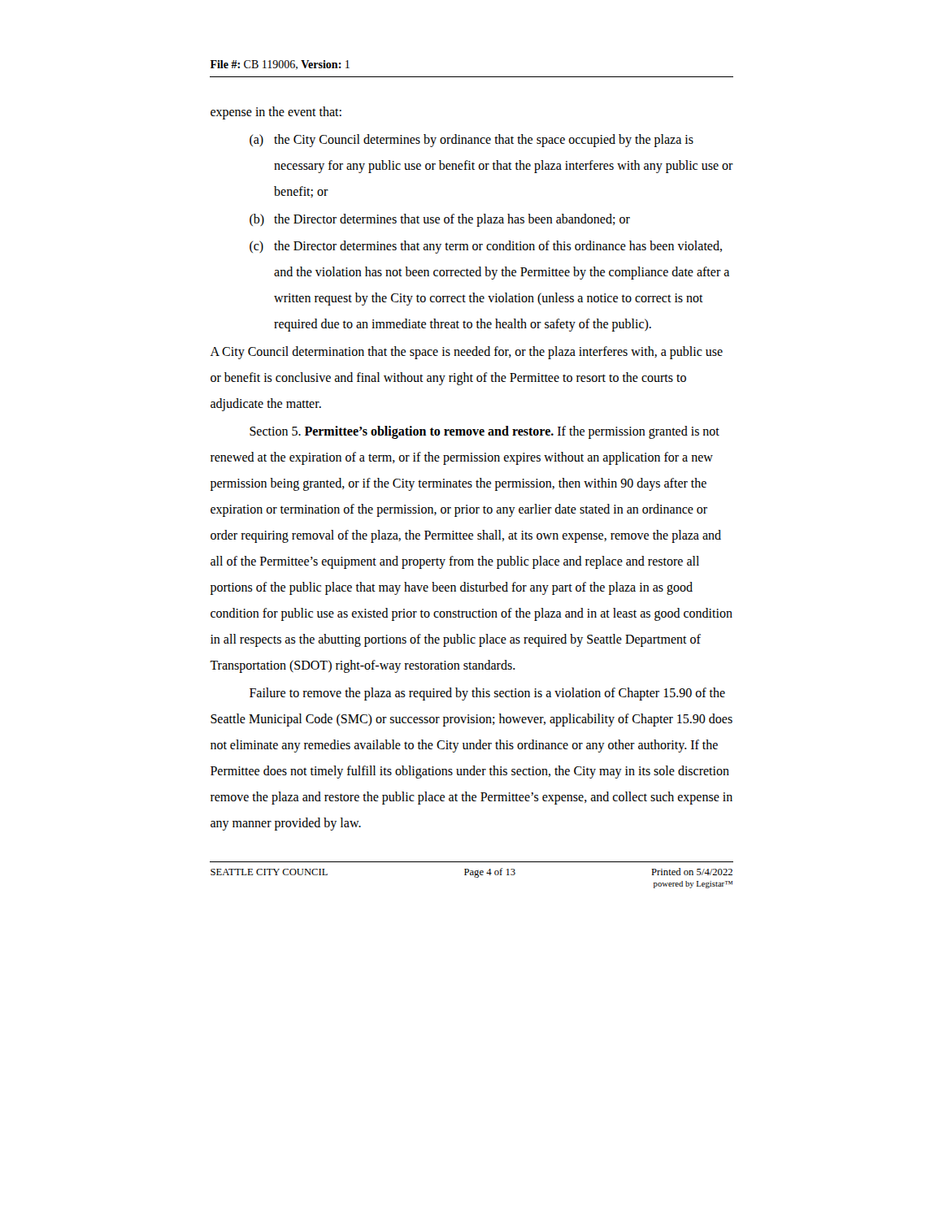File #: CB 119006, Version: 1
expense in the event that:
(a)
the City Council determines by ordinance that the space occupied by the plaza is necessary for any public use or benefit or that the plaza interferes with any public use or benefit; or
(b)
the Director determines that use of the plaza has been abandoned; or
(c)
the Director determines that any term or condition of this ordinance has been violated, and the violation has not been corrected by the Permittee by the compliance date after a written request by the City to correct the violation (unless a notice to correct is not required due to an immediate threat to the health or safety of the public).
A City Council determination that the space is needed for, or the plaza interferes with, a public use or benefit is conclusive and final without any right of the Permittee to resort to the courts to adjudicate the matter.
Section 5. Permittee’s obligation to remove and restore. If the permission granted is not renewed at the expiration of a term, or if the permission expires without an application for a new permission being granted, or if the City terminates the permission, then within 90 days after the expiration or termination of the permission, or prior to any earlier date stated in an ordinance or order requiring removal of the plaza, the Permittee shall, at its own expense, remove the plaza and all of the Permittee’s equipment and property from the public place and replace and restore all portions of the public place that may have been disturbed for any part of the plaza in as good condition for public use as existed prior to construction of the plaza and in at least as good condition in all respects as the abutting portions of the public place as required by Seattle Department of Transportation (SDOT) right-of-way restoration standards.
Failure to remove the plaza as required by this section is a violation of Chapter 15.90 of the Seattle Municipal Code (SMC) or successor provision; however, applicability of Chapter 15.90 does not eliminate any remedies available to the City under this ordinance or any other authority. If the Permittee does not timely fulfill its obligations under this section, the City may in its sole discretion remove the plaza and restore the public place at the Permittee’s expense, and collect such expense in any manner provided by law.
SEATTLE CITY COUNCIL
Page 4 of 13
Printed on 5/4/2022
powered by Legistar™